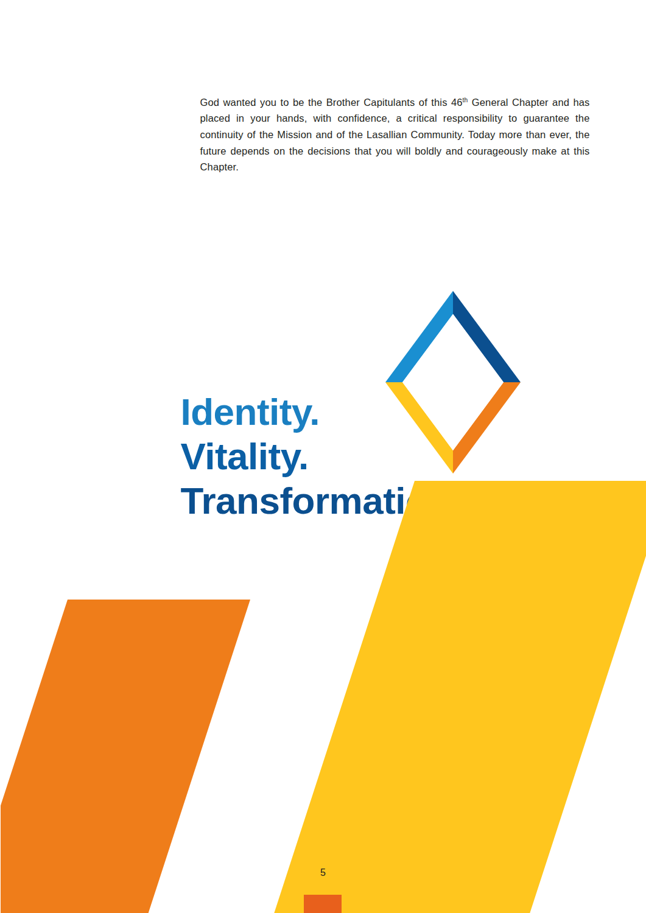God wanted you to be the Brother Capitulants of this 46th General Chapter and has placed in your hands, with confidence, a critical responsibility to guarantee the continuity of the Mission and of the Lasallian Community. Today more than ever, the future depends on the decisions that you will boldly and courageously make at this Chapter.
Identity.
Vitality.
Transformation.
5